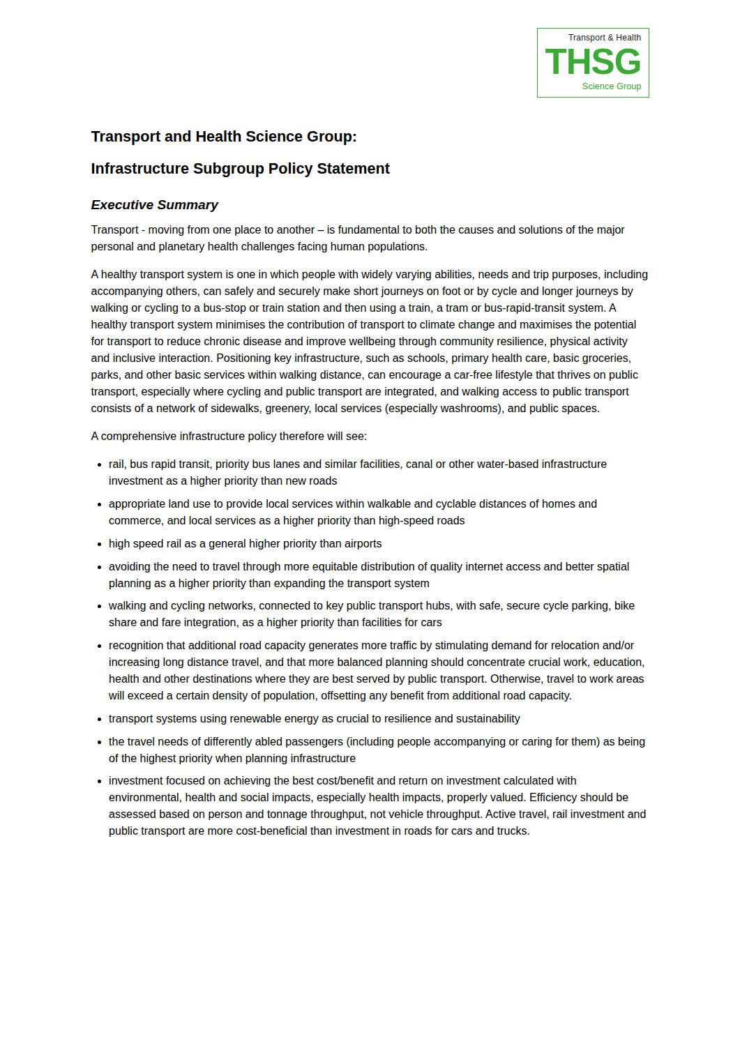Transport & Health
THSG
Science Group
Transport and Health Science Group:
Infrastructure Subgroup Policy Statement
Executive Summary
Transport - moving from one place to another – is fundamental to both the causes and solutions of the major personal and planetary health challenges facing human populations.
A healthy transport system is one in which people with widely varying abilities, needs and trip purposes, including accompanying others, can safely and securely make short journeys on foot or by cycle and longer journeys by walking or cycling to a bus-stop or train station and then using a train, a tram or bus-rapid-transit system. A healthy transport system minimises the contribution of transport to climate change and maximises the potential for transport to reduce chronic disease and improve wellbeing through community resilience, physical activity and inclusive interaction. Positioning key infrastructure, such as schools, primary health care, basic groceries, parks, and other basic services within walking distance, can encourage a car-free lifestyle that thrives on public transport, especially where cycling and public transport are integrated, and walking access to public transport consists of a network of sidewalks, greenery, local services (especially washrooms), and public spaces.
A comprehensive infrastructure policy therefore will see:
rail, bus rapid transit, priority bus lanes and similar facilities, canal or other water-based infrastructure investment as a higher priority than new roads
appropriate land use to provide local services within walkable and cyclable distances of homes and commerce, and local services as a higher priority than high-speed roads
high speed rail as a general higher priority than airports
avoiding the need to travel through more equitable distribution of quality internet access and better spatial planning as a higher priority than expanding the transport system
walking and cycling networks, connected to key public transport hubs, with safe, secure cycle parking, bike share and fare integration, as a higher priority than facilities for cars
recognition that additional road capacity generates more traffic by stimulating demand for relocation and/or increasing long distance travel, and that more balanced planning should concentrate crucial work, education, health and other destinations where they are best served by public transport. Otherwise, travel to work areas will exceed a certain density of population, offsetting any benefit from additional road capacity.
transport systems using renewable energy as crucial to resilience and sustainability
the travel needs of differently abled passengers (including people accompanying or caring for them) as being of the highest priority when planning infrastructure
investment focused on achieving the best cost/benefit and return on investment calculated with environmental, health and social impacts, especially health impacts, properly valued. Efficiency should be assessed based on person and tonnage throughput, not vehicle throughput. Active travel, rail investment and public transport are more cost-beneficial than investment in roads for cars and trucks.